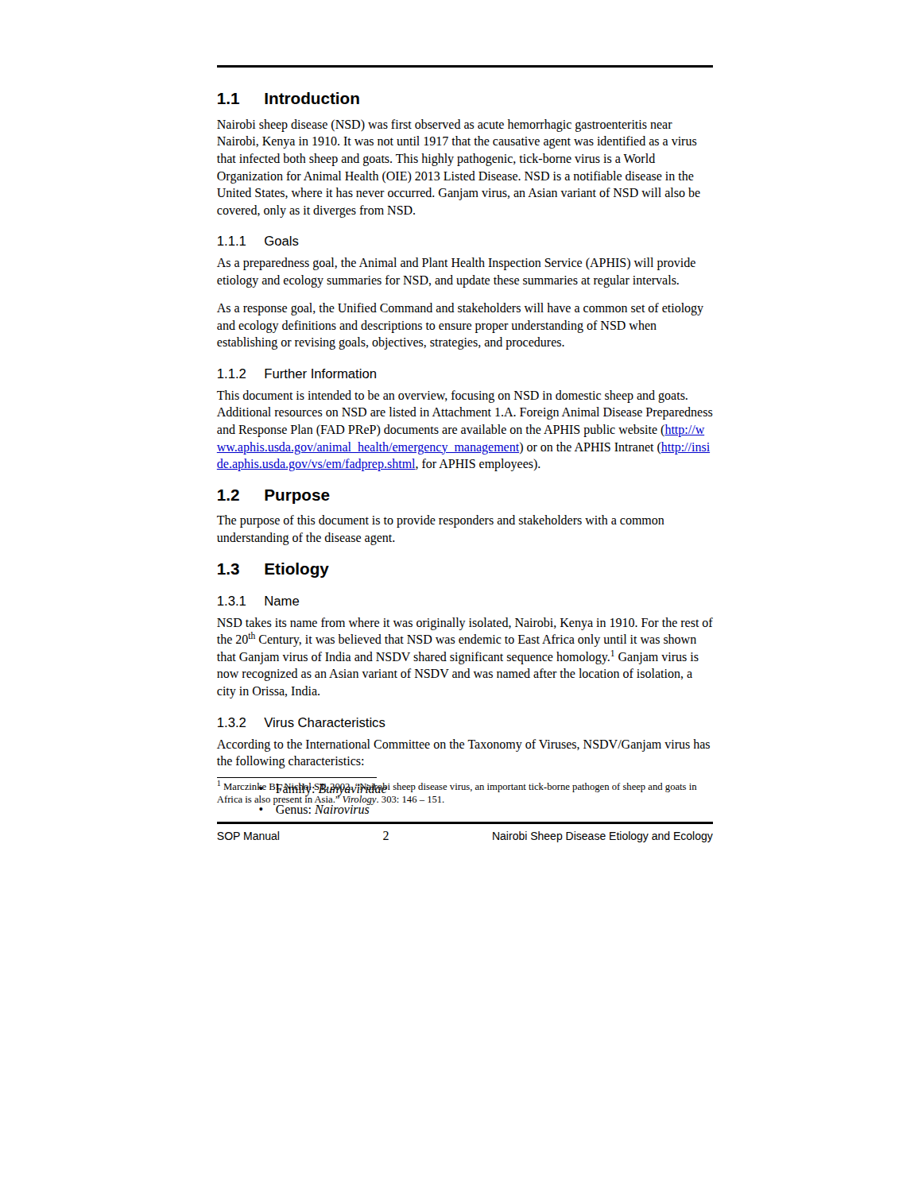1.1 Introduction
Nairobi sheep disease (NSD) was first observed as acute hemorrhagic gastroenteritis near Nairobi, Kenya in 1910. It was not until 1917 that the causative agent was identified as a virus that infected both sheep and goats. This highly pathogenic, tick-borne virus is a World Organization for Animal Health (OIE) 2013 Listed Disease. NSD is a notifiable disease in the United States, where it has never occurred. Ganjam virus, an Asian variant of NSD will also be covered, only as it diverges from NSD.
1.1.1 Goals
As a preparedness goal, the Animal and Plant Health Inspection Service (APHIS) will provide etiology and ecology summaries for NSD, and update these summaries at regular intervals.
As a response goal, the Unified Command and stakeholders will have a common set of etiology and ecology definitions and descriptions to ensure proper understanding of NSD when establishing or revising goals, objectives, strategies, and procedures.
1.1.2 Further Information
This document is intended to be an overview, focusing on NSD in domestic sheep and goats. Additional resources on NSD are listed in Attachment 1.A. Foreign Animal Disease Preparedness and Response Plan (FAD PReP) documents are available on the APHIS public website (http://www.aphis.usda.gov/animal_health/emergency_management) or on the APHIS Intranet (http://inside.aphis.usda.gov/vs/em/fadprep.shtml, for APHIS employees).
1.2 Purpose
The purpose of this document is to provide responders and stakeholders with a common understanding of the disease agent.
1.3 Etiology
1.3.1 Name
NSD takes its name from where it was originally isolated, Nairobi, Kenya in 1910. For the rest of the 20th Century, it was believed that NSD was endemic to East Africa only until it was shown that Ganjam virus of India and NSDV shared significant sequence homology.1 Ganjam virus is now recognized as an Asian variant of NSDV and was named after the location of isolation, a city in Orissa, India.
1.3.2 Virus Characteristics
According to the International Committee on the Taxonomy of Viruses, NSDV/Ganjam virus has the following characteristics:
Family: Bunyaviridae
Genus: Nairovirus
1 Marczinke BI, Nichol ST. 2002. “Nairobi sheep disease virus, an important tick-borne pathogen of sheep and goats in Africa is also present in Asia.” Virology. 303: 146 – 151.
SOP Manual
2
Nairobi Sheep Disease Etiology and Ecology